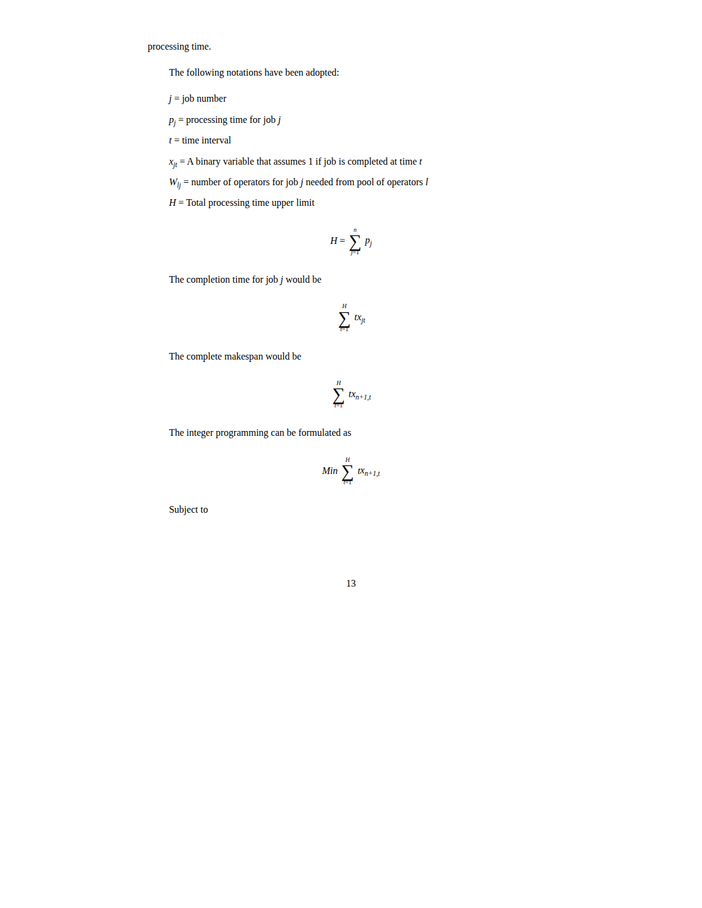processing time.
The following notations have been adopted:
j = job number
pj = processing time for job j
t = time interval
xjt = A binary variable that assumes 1 if job is completed at time t
Wlj = number of operators for job j needed from pool of operators l
H = Total processing time upper limit
H = n ∑ j=1 pj
The completion time for job j would be
H ∑ t=1 txjt
The complete makespan would be
H ∑ t=1 txn+1,t
The integer programming can be formulated as
Min H ∑ t=1 txn+1,t
Subject to
13